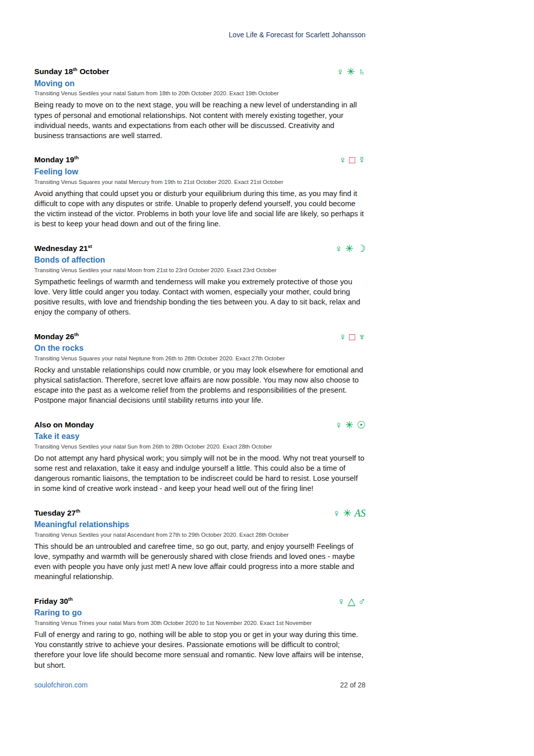Love Life & Forecast for Scarlett Johansson
♀ ✳ ♄
Sunday 18th October
Moving on
Transiting Venus Sextiles your natal Saturn from 18th to 20th October 2020. Exact 19th October
Being ready to move on to the next stage, you will be reaching a new level of understanding in all types of personal and emotional relationships. Not content with merely existing together, your individual needs, wants and expectations from each other will be discussed. Creativity and business transactions are well starred.
♀ □ ☿
Monday 19th
Feeling low
Transiting Venus Squares your natal Mercury from 19th to 21st October 2020. Exact 21st October
Avoid anything that could upset you or disturb your equilibrium during this time, as you may find it difficult to cope with any disputes or strife. Unable to properly defend yourself, you could become the victim instead of the victor. Problems in both your love life and social life are likely, so perhaps it is best to keep your head down and out of the firing line.
♀ ✳ ☽
Wednesday 21st
Bonds of affection
Transiting Venus Sextiles your natal Moon from 21st to 23rd October 2020. Exact 23rd October
Sympathetic feelings of warmth and tenderness will make you extremely protective of those you love. Very little could anger you today. Contact with women, especially your mother, could bring positive results, with love and friendship bonding the ties between you. A day to sit back, relax and enjoy the company of others.
♀ □ ♆
Monday 26th
On the rocks
Transiting Venus Squares your natal Neptune from 26th to 28th October 2020. Exact 27th October
Rocky and unstable relationships could now crumble, or you may look elsewhere for emotional and physical satisfaction. Therefore, secret love affairs are now possible. You may now also choose to escape into the past as a welcome relief from the problems and responsibilities of the present. Postpone major financial decisions until stability returns into your life.
♀ ✳ ☉
Also on Monday
Take it easy
Transiting Venus Sextiles your natal Sun from 26th to 28th October 2020. Exact 28th October
Do not attempt any hard physical work; you simply will not be in the mood. Why not treat yourself to some rest and relaxation, take it easy and indulge yourself a little. This could also be a time of dangerous romantic liaisons, the temptation to be indiscreet could be hard to resist. Lose yourself in some kind of creative work instead - and keep your head well out of the firing line!
♀ ✳ AS
Tuesday 27th
Meaningful relationships
Transiting Venus Sextiles your natal Ascendant from 27th to 29th October 2020. Exact 28th October
This should be an untroubled and carefree time, so go out, party, and enjoy yourself! Feelings of love, sympathy and warmth will be generously shared with close friends and loved ones - maybe even with people you have only just met! A new love affair could progress into a more stable and meaningful relationship.
♀ △ ♂
Friday 30th
Raring to go
Transiting Venus Trines your natal Mars from 30th October 2020 to 1st November 2020. Exact 1st November
Full of energy and raring to go, nothing will be able to stop you or get in your way during this time. You constantly strive to achieve your desires. Passionate emotions will be difficult to control; therefore your love life should become more sensual and romantic. New love affairs will be intense, but short.
soulofchiron.com 22 of 28